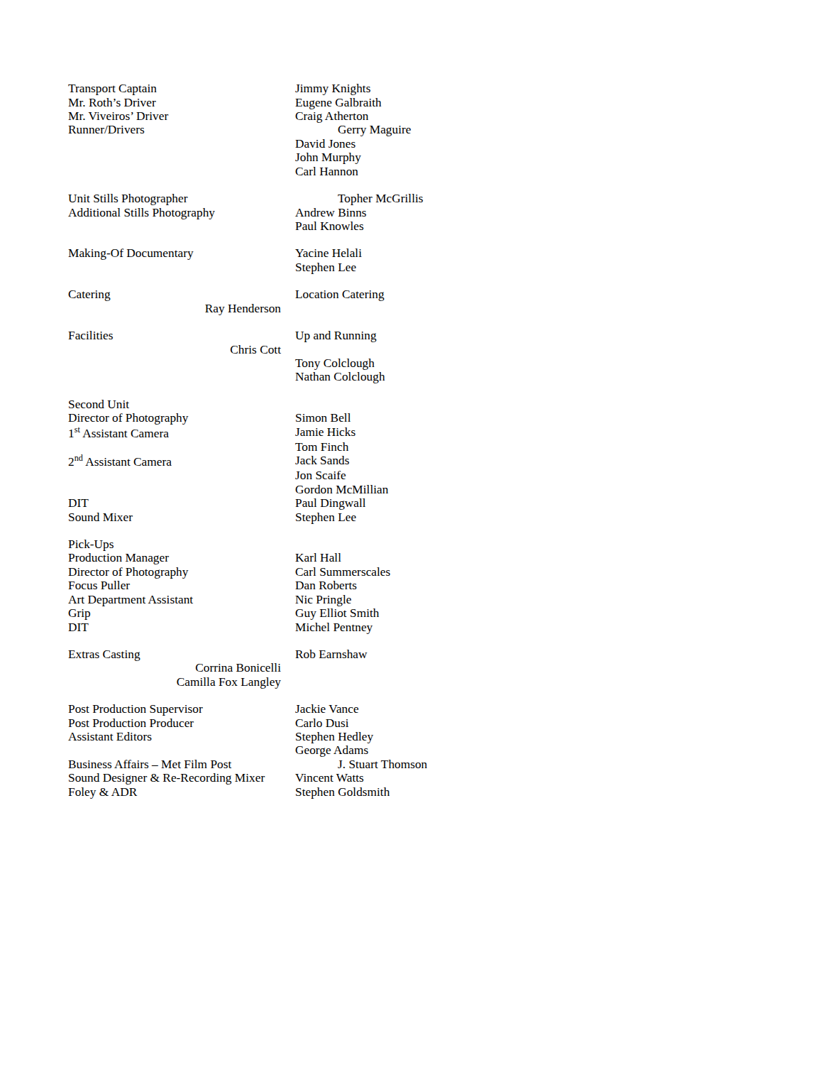| Transport Captain | Jimmy Knights |
| Mr. Roth’s Driver | Eugene Galbraith |
| Mr. Viveiros’ Driver | Craig Atherton |
| Runner/Drivers | Gerry Maguire |
| | David Jones |
| | John Murphy |
| | Carl Hannon |
| Unit Stills Photographer | Topher McGrillis |
| Additional Stills Photography | Andrew Binns |
| | Paul Knowles |
| Making-Of Documentary | Yacine Helali |
| | Stephen Lee |
| Catering | Location Catering |
| Ray Henderson | |
| Facilities | Up and Running |
| Chris Cott | |
| | Tony Colclough |
| | Nathan Colclough |
| Second Unit | |
| Director of Photography | Simon Bell |
| 1 st Assistant Camera | Jamie Hicks |
| | Tom Finch |
| 2 nd Assistant Camera | Jack Sands |
| | Jon Scaife |
| | Gordon McMillian |
| DIT | Paul Dingwall |
| Sound Mixer | Stephen Lee |
| Pick-Ups | |
| Production Manager | Karl Hall |
| Director of Photography | Carl Summerscales |
| Focus Puller | Dan Roberts |
| Art Department Assistant | Nic Pringle |
| Grip | Guy Elliot Smith |
| DIT | Michel Pentney |
| Extras Casting | Rob Earnshaw |
| Corrina Bonicelli | |
| Camilla Fox Langley | |
| Post Production Supervisor | Jackie Vance |
| Post Production Producer | Carlo Dusi |
| Assistant Editors | Stephen Hedley |
| | George Adams |
| Business Affairs – Met Film Post | J. Stuart Thomson |
| Sound Designer & Re-Recording Mixer | Vincent Watts |
| Foley & ADR | Stephen Goldsmith |